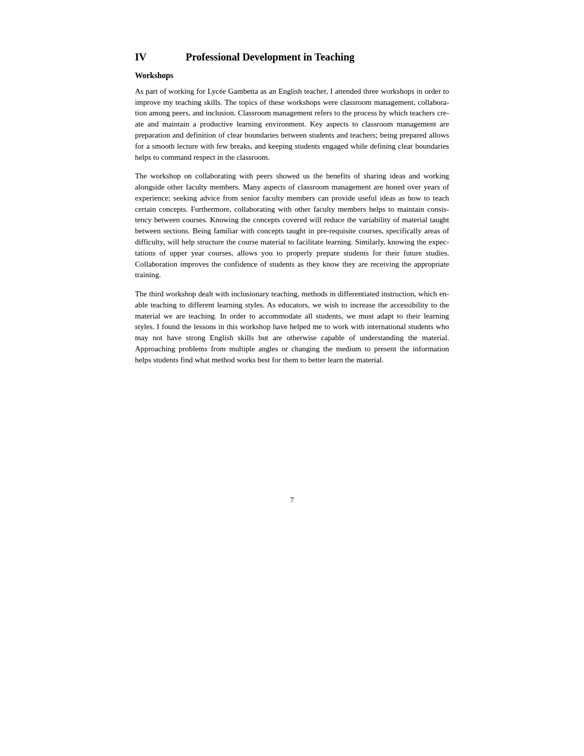IVProfessional Development in Teaching
Workshops
As part of working for Lycée Gambetta as an English teacher, I attended three workshops in order to improve my teaching skills. The topics of these workshops were classroom management, collaboration among peers, and inclusion. Classroom management refers to the process by which teachers create and maintain a productive learning environment. Key aspects to classroom management are preparation and definition of clear boundaries between students and teachers; being prepared allows for a smooth lecture with few breaks, and keeping students engaged while defining clear boundaries helps to command respect in the classroom.
The workshop on collaborating with peers showed us the benefits of sharing ideas and working alongside other faculty members. Many aspects of classroom management are honed over years of experience; seeking advice from senior faculty members can provide useful ideas as how to teach certain concepts. Furthermore, collaborating with other faculty members helps to maintain consistency between courses. Knowing the concepts covered will reduce the variability of material taught between sections. Being familiar with concepts taught in pre-requisite courses, specifically areas of difficulty, will help structure the course material to facilitate learning. Similarly, knowing the expectations of upper year courses, allows you to properly prepare students for their future studies. Collaboration improves the confidence of students as they know they are receiving the appropriate training.
The third workshop dealt with inclusionary teaching, methods in differentiated instruction, which enable teaching to different learning styles. As educators, we wish to increase the accessibility to the material we are teaching. In order to accommodate all students, we must adapt to their learning styles. I found the lessons in this workshop have helped me to work with international students who may not have strong English skills but are otherwise capable of understanding the material. Approaching problems from multiple angles or changing the medium to present the information helps students find what method works best for them to better learn the material.
7